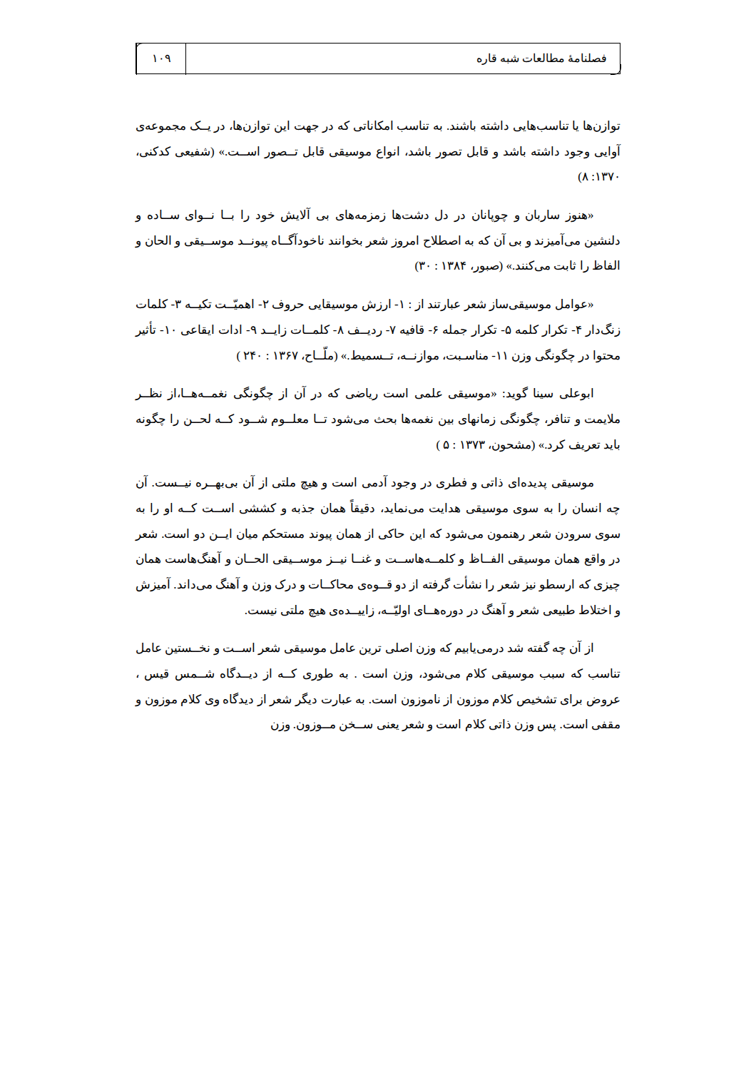فصلنامهٔ مطالعات شبه قاره
۱۰۹
توازن‌ها یا تناسب‌هایی داشته باشند. به تناسب امکاناتی که در جهت این توازن‌ها، در یــک مجموعه‌ی آوایی وجود داشته باشد و قابل تصور باشد، انواع موسیقی قابل تــصور اســت.» (شفیعی کدکنی، ۱۳۷۰: ۸)
«هنوز ساربان و چوپانان در دل دشت‌ها زمزمه‌های بی آلایش خود را بــا نــوای ســاده و دلنشین می‌آمیزند و بی آن که به اصطلاح امروز شعر بخوانند ناخودآگــاه پیونــد موســیقی و الحان و الفاظ را ثابت می‌کنند.» (صبور، ۱۳۸۴ : ۳۰)
«عوامل موسیقی‌ساز شعر عبارتند از : ۱- ارزش موسیقایی حروف ۲- اهمیّــت تکیــه ۳- کلمات زنگ‌دار ۴- تکرار کلمه ۵- تکرار جمله ۶- قافیه ۷- ردیــف ۸- کلمــات زایــد ۹- ادات ایقاعی ۱۰- تأثیر محتوا در چگونگی وزن ۱۱- مناسـبت، موازنــه، تــسمیط.» (ملّــاح، ۱۳۶۷ : ۲۴۰ )
ابوعلی سینا گوید: «موسیقی علمی است ریاضی که در آن از چگونگی نغمــه‌هــا،از نظــر ملایمت و تنافر، چگونگی زمانهای بین نغمه‌ها بحث می‌شود تــا معلــوم شــود کــه لحــن را چگونه باید تعریف کرد.» (مشحون، ۱۳۷۳ : ۵ )
موسیقی پدیده‌ای ذاتی و فطری در وجود آدمی است و هیچ ملتی از آن بی‌بهــره نیــست. آن چه انسان را به سوی موسیقی هدایت می‌نماید، دقیقاً همان جذبه و کششی اســت کــه او را به سوی سرودن شعر رهنمون می‌شود که این حاکی از همان پیوند مستحکم میان ایــن دو است. شعر در واقع همان موسیقی الفــاظ و کلمــه‌هاســت و غنــا نیــز موســیقی الحــان و آهنگ‌هاست همان چیزی که ارسطو نیز شعر را نشأت گرفته از دو قــوه‌ی محاکــات و درک وزن و آهنگ می‌داند. آمیزش و اختلاط طبیعی شعر و آهنگ در دوره‌هــای اولیّــه، زاییــده‌ی هیچ ملتی نیست.
از آن چه گفته شد درمی‌یابیم که وزن اصلی ترین عامل موسیقی شعر اســت و نخــستین عامل تناسب که سبب موسیقی کلام می‌شود، وزن است . به طوری کــه از دیــدگاه شــمس قیس ، عروض برای تشخیص کلام موزون از ناموزون است. به عبارت دیگر شعر از دیدگاه وی کلام موزون و مقفی است. پس وزن ذاتی کلام است و شعر یعنی ســخن مــوزون. وزن